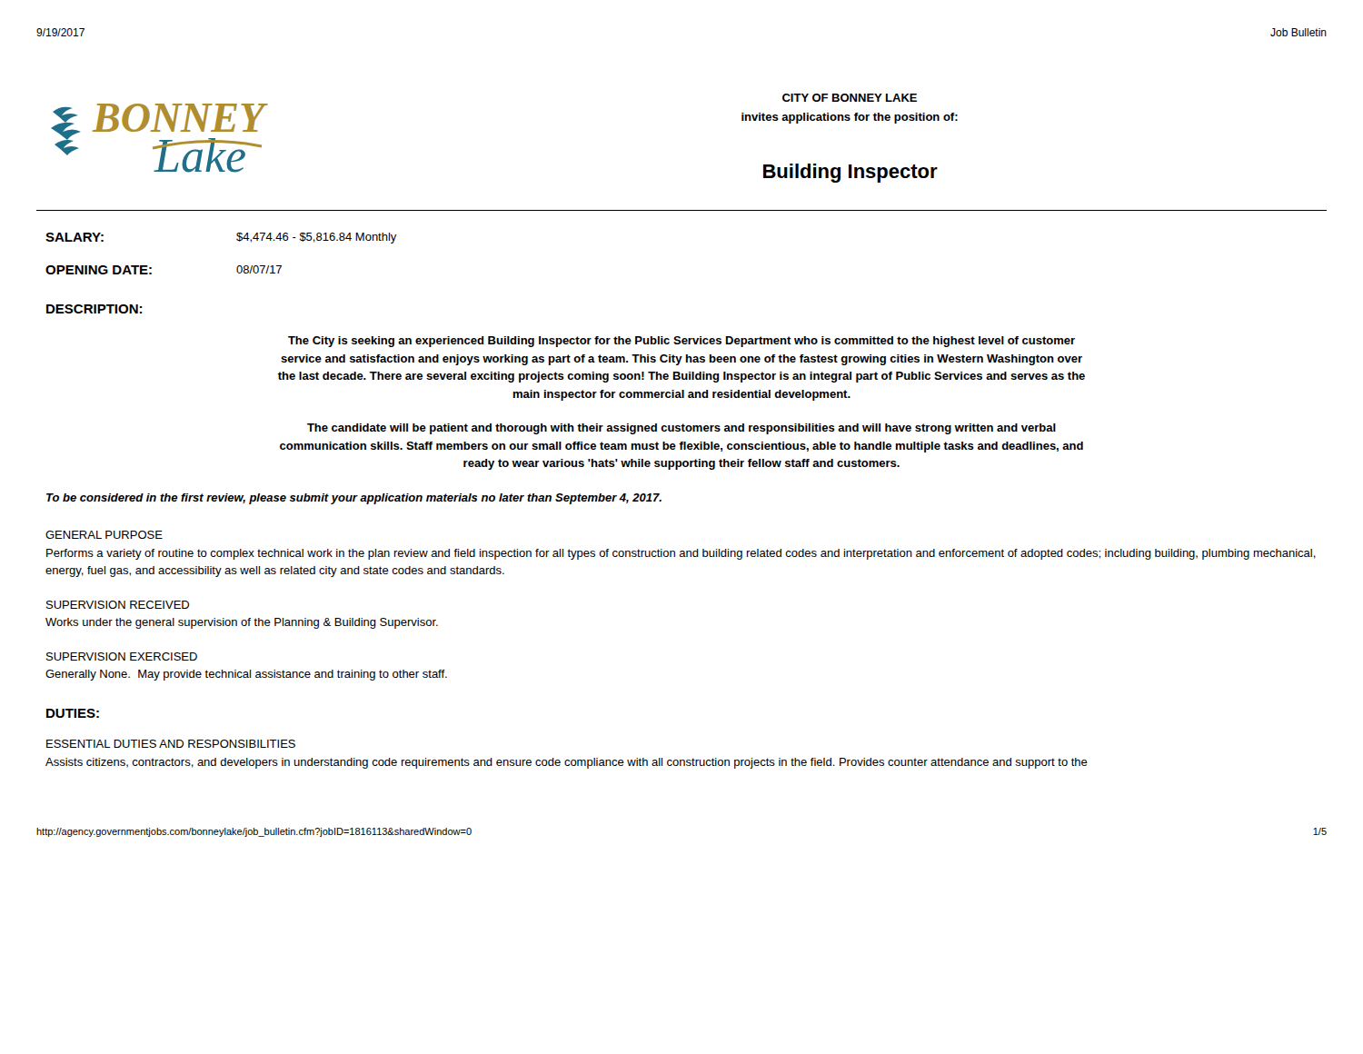9/19/2017 Job Bulletin
BONNEY Lake
CITY OF BONNEY LAKE
invites applications for the position of:
Building Inspector
SALARY:
$4,474.46 - $5,816.84 Monthly
OPENING DATE:
08/07/17
DESCRIPTION:
The City is seeking an experienced Building Inspector for the Public Services Department who is committed to the highest level of customer service and satisfaction and enjoys working as part of a team. This City has been one of the fastest growing cities in Western Washington over the last decade. There are several exciting projects coming soon! The Building Inspector is an integral part of Public Services and serves as the main inspector for commercial and residential development.
The candidate will be patient and thorough with their assigned customers and responsibilities and will have strong written and verbal communication skills. Staff members on our small office team must be flexible, conscientious, able to handle multiple tasks and deadlines, and ready to wear various 'hats' while supporting their fellow staff and customers.
To be considered in the first review, please submit your application materials no later than September 4, 2017.
GENERAL PURPOSE Performs a variety of routine to complex technical work in the plan review and field inspection for all types of construction and building related codes and interpretation and enforcement of adopted codes; including building, plumbing mechanical, energy, fuel gas, and accessibility as well as related city and state codes and standards.
SUPERVISION RECEIVED Works under the general supervision of the Planning & Building Supervisor.
SUPERVISION EXERCISED Generally None. May provide technical assistance and training to other staff.
DUTIES:
ESSENTIAL DUTIES AND RESPONSIBILITIES Assists citizens, contractors, and developers in understanding code requirements and ensure code compliance with all construction projects in the field. Provides counter attendance and support to the
http://agency.governmentjobs.com/bonneylake/job_bulletin.cfm?jobID=1816113&sharedWindow=0 1/5